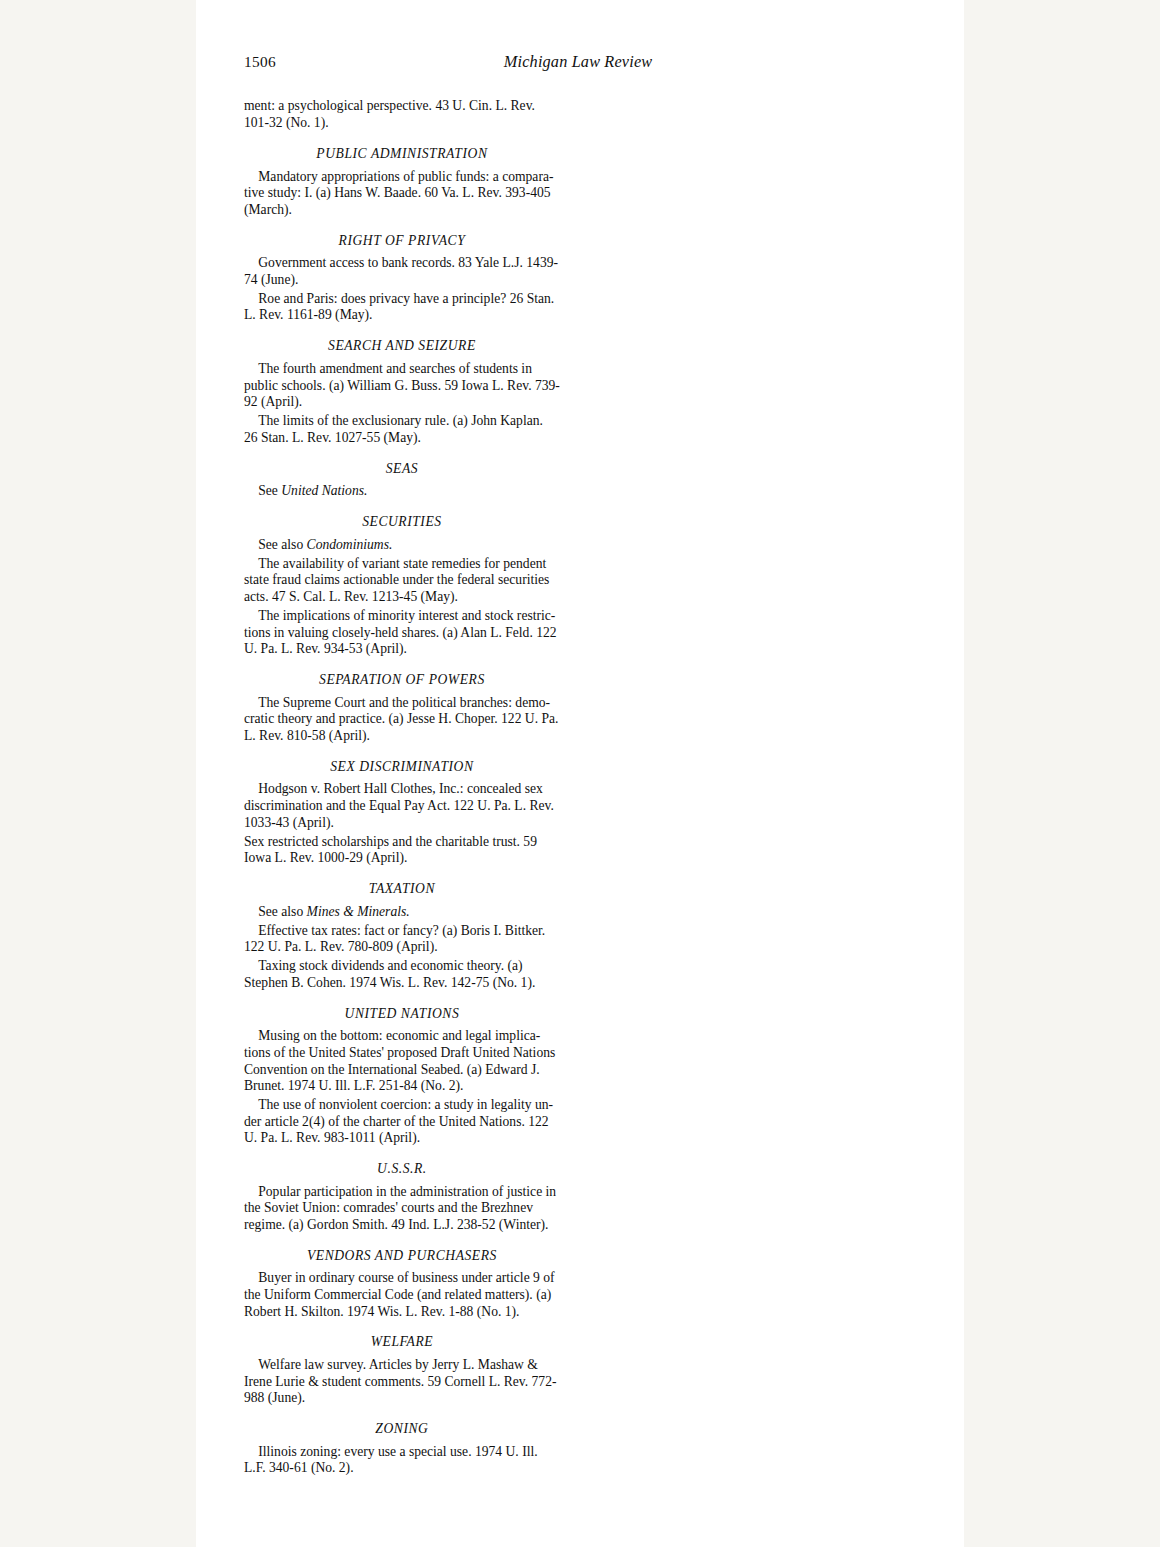1506
Michigan Law Review
ment: a psychological perspective. 43 U. Cin. L. Rev. 101-32 (No. 1).
Public Administration
Mandatory appropriations of public funds: a comparative study: I. (a) Hans W. Baade. 60 Va. L. Rev. 393-405 (March).
Right of Privacy
Government access to bank records. 83 Yale L.J. 1439-74 (June).
Roe and Paris: does privacy have a principle? 26 Stan. L. Rev. 1161-89 (May).
Search and Seizure
The fourth amendment and searches of students in public schools. (a) William G. Buss. 59 Iowa L. Rev. 739-92 (April).
The limits of the exclusionary rule. (a) John Kaplan. 26 Stan. L. Rev. 1027-55 (May).
Seas
See United Nations.
Securities
See also Condominiums.
The availability of variant state remedies for pendent state fraud claims actionable under the federal securities acts. 47 S. Cal. L. Rev. 1213-45 (May).
The implications of minority interest and stock restrictions in valuing closely-held shares. (a) Alan L. Feld. 122 U. Pa. L. Rev. 934-53 (April).
Separation of Powers
The Supreme Court and the political branches: democratic theory and practice. (a) Jesse H. Choper. 122 U. Pa. L. Rev. 810-58 (April).
Sex Discrimination
Hodgson v. Robert Hall Clothes, Inc.: concealed sex discrimination and the Equal Pay Act. 122 U. Pa. L. Rev. 1033-43 (April).
Sex restricted scholarships and the charitable trust. 59 Iowa L. Rev. 1000-29 (April).
Taxation
See also Mines & Minerals.
Effective tax rates: fact or fancy? (a) Boris I. Bittker. 122 U. Pa. L. Rev. 780-809 (April).
Taxing stock dividends and economic theory. (a) Stephen B. Cohen. 1974 Wis. L. Rev. 142-75 (No. 1).
United Nations
Musing on the bottom: economic and legal implications of the United States' proposed Draft United Nations Convention on the International Seabed. (a) Edward J. Brunet. 1974 U. Ill. L.F. 251-84 (No. 2).
The use of nonviolent coercion: a study in legality under article 2(4) of the charter of the United Nations. 122 U. Pa. L. Rev. 983-1011 (April).
U.S.S.R.
Popular participation in the administration of justice in the Soviet Union: comrades' courts and the Brezhnev regime. (a) Gordon Smith. 49 Ind. L.J. 238-52 (Winter).
Vendors and Purchasers
Buyer in ordinary course of business under article 9 of the Uniform Commercial Code (and related matters). (a) Robert H. Skilton. 1974 Wis. L. Rev. 1-88 (No. 1).
Welfare
Welfare law survey. Articles by Jerry L. Mashaw & Irene Lurie & student comments. 59 Cornell L. Rev. 772-988 (June).
Zoning
Illinois zoning: every use a special use. 1974 U. Ill. L.F. 340-61 (No. 2).